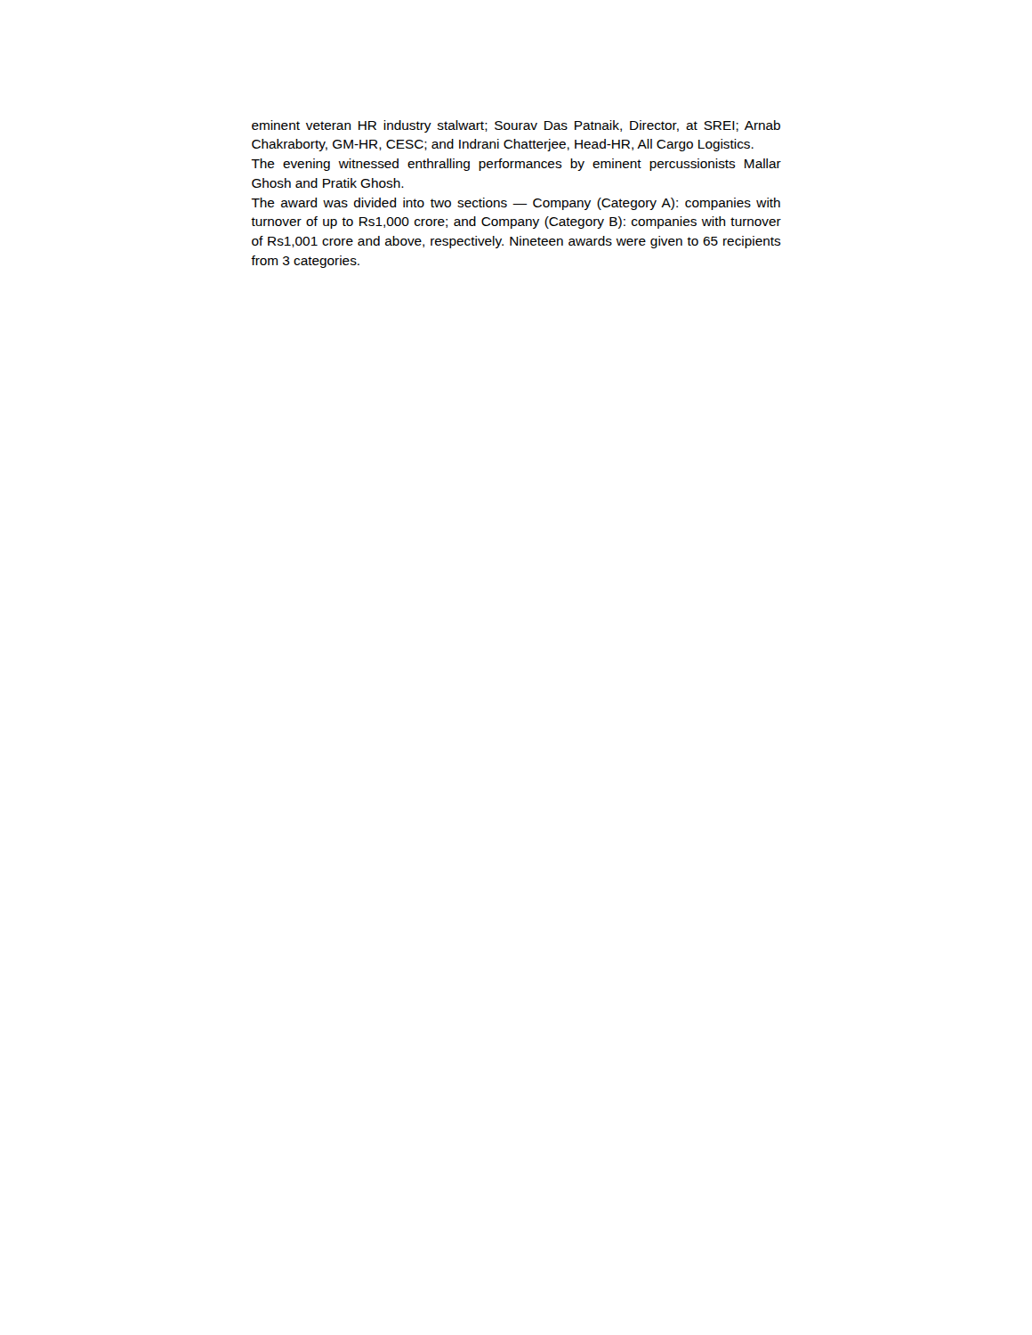eminent veteran HR industry stalwart; Sourav Das Patnaik, Director, at SREI; Arnab Chakraborty, GM-HR, CESC; and Indrani Chatterjee, Head-HR, All Cargo Logistics.
The evening witnessed enthralling performances by eminent percussionists Mallar Ghosh and Pratik Ghosh.
The award was divided into two sections — Company (Category A): companies with turnover of up to Rs1,000 crore; and Company (Category B): companies with turnover of Rs1,001 crore and above, respectively. Nineteen awards were given to 65 recipients from 3 categories.